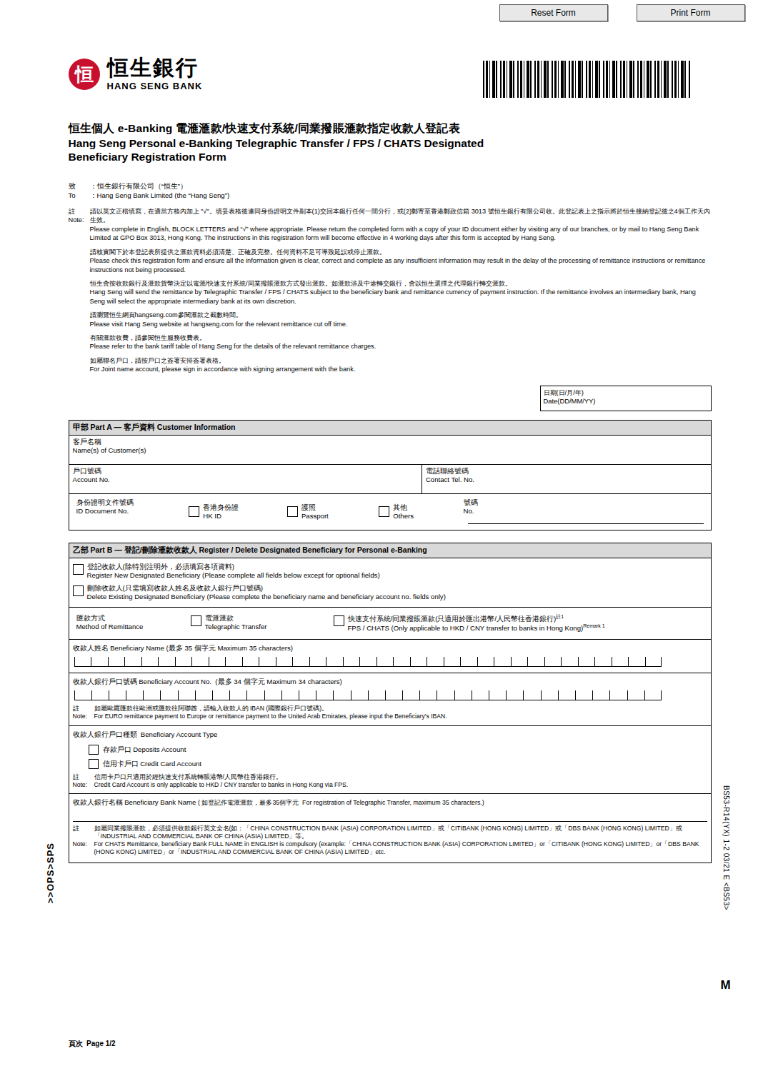Reset Form
Print Form
恒
恒生銀行
HANG SENG BANK
恒生個人 e-Banking 電滙滙款/快速支付系統/同業撥賬滙款指定收款人登記表
Hang Seng Personal e-Banking Telegraphic Transfer / FPS / CHATS Designated
Beneficiary Registration Form
致
：恒生銀行有限公司（“恒生”）
To
：Hang Seng Bank Limited (the “Hang Seng”)
註
Note:
請以英文正楷填寫，在適當方格內加上 "√"。填妥表格後連同身份證明文件副本(1)交回本銀行任何一間分行，或(2)郵寄至香港郵政信箱 3013 號恒生銀行有限公司收。此登記表上之指示將於恒生接納登記後之4個工作天內生效。
Please complete in English, BLOCK LETTERS and “√” where appropriate. Please return the completed form with a copy of your ID document either by visiting any of our branches, or by mail to Hang Seng Bank Limited at GPO Box 3013, Hong Kong. The instructions in this registration form will become effective in 4 working days after this form is accepted by Hang Seng.
請核實閣下於本登記表所提供之滙款資料必須清楚、正確及完整。任何資料不足可導致延誤或停止滙款。
Please check this registration form and ensure all the information given is clear, correct and complete as any insufficient information may result in the delay of the processing of remittance instructions or remittance instructions not being processed.
恒生會按收款銀行及滙款貨幣決定以電滙/快速支付系統/同業撥賬滙款方式發出滙款。如滙款涉及中途轉交銀行，會以恒生選擇之代理銀行轉交滙款。
Hang Seng will send the remittance by Telegraphic Transfer / FPS / CHATS subject to the beneficiary bank and remittance currency of payment instruction. If the remittance involves an intermediary bank, Hang Seng will select the appropriate intermediary bank at its own discretion.
請瀏覽恒生網頁hangseng.com參閱滙款之截數時間。
Please visit Hang Seng website at hangseng.com for the relevant remittance cut off time.
有關滙款收費，請參閱恒生服務收費表。
Please refer to the bank tariff table of Hang Seng for the details of the relevant remittance charges.
如屬聯名戶口，請按戶口之簽署安排簽署表格。
For Joint name account, please sign in accordance with signing arrangement with the bank.
日期(日/月/年)
Date(DD/MM/YY)
| 甲部 Part A — 客戶資料 Customer Information |
| 客戶名稱 Name(s) of Customer(s) |
| 戶口號碼 Account No. | 電話聯絡號碼 Contact Tel. No. |
| / 身份證明文件號碼 ID Document No. / 香港身份證 HK ID / 護照 Passport / 其他 Others / 號碼 No. / |
| 乙部 Part B — 登記/刪除滙款收款人 Register / Delete Designated Beneficiary for Personal e-Banking |
| 登記收款人(除特別注明外，必須填寫各項資料) Register New Designated Beneficiary (Please complete all fields below except for optional fields) 刪除收款人(只需填寫收款人姓名及收款人銀行戶口號碼) Delete Existing Designated Beneficiary (Please complete the beneficiary name and beneficiary account no. fields only) |
| / 匯款方式 Method of Remittance / 電滙滙款 Telegraphic Transfer / 快速支付系統/同業撥賬滙款(只適用於匯出港幣/人民幣往香港銀行) 註1 FPS / CHATS (Only applicable to HKD / CNY transfer to banks in Hong Kong) Remark 1 / |
| 收款人姓名 Beneficiary Name (最多 35 個字元 Maximum 35 characters) |
| 收款人銀行戶口號碼 Beneficiary Account No. (最多 34 個字元 Maximum 34 characters) 註 如屬歐羅匯款往歐洲或匯款往阿聯酋，請輸入收款人的 IBAN (國際銀行戶口號碼)。 Note: For EURO remittance payment to Europe or remittance payment to the United Arab Emirates, please input the Beneficiary's IBAN. |
| 收款人銀行戶口種類 Beneficiary Account Type 存款戶口 Deposits Account 信用卡戶口 Credit Card Account 註 信用卡戶口只適用於經快速支付系統轉賬港幣/人民幣往香港銀行。 Note: Credit Card Account is only applicable to HKD / CNY transfer to banks in Hong Kong via FPS. |
| 收款人銀行名稱 Beneficiary Bank Name ( 如登記作電滙滙款，最多35個字元 For registration of Telegraphic Transfer, maximum 35 characters.) 註 如屬同業撥賬滙款，必須提供收款銀行英文全名(如：「CHINA CONSTRUCTION BANK (ASIA) CORPORATION LIMITED」或「CITIBANK (HONG KONG) LIMITED」或「DBS BANK (HONG KONG) LIMITED」或「INDUSTRIAL AND COMMERCIAL BANK OF CHINA (ASIA) LIMITED」等。 Note: For CHATS Remittance, beneficiary Bank FULL NAME in ENGLISH is compulsory (example:「CHINA CONSTRUCTION BANK (ASIA) CORPORATION LIMITED」or「CITIBANK (HONG KONG) LIMITED」or「DBS BANK (HONG KONG) LIMITED」or「INDUSTRIAL AND COMMERCIAL BANK OF CHINA (ASIA) LIMITED」etc. |
>>OPS>SPS
BS53-R14(YX) 1-2 03/21 E <BS53>
M
頁次 Page 1/2